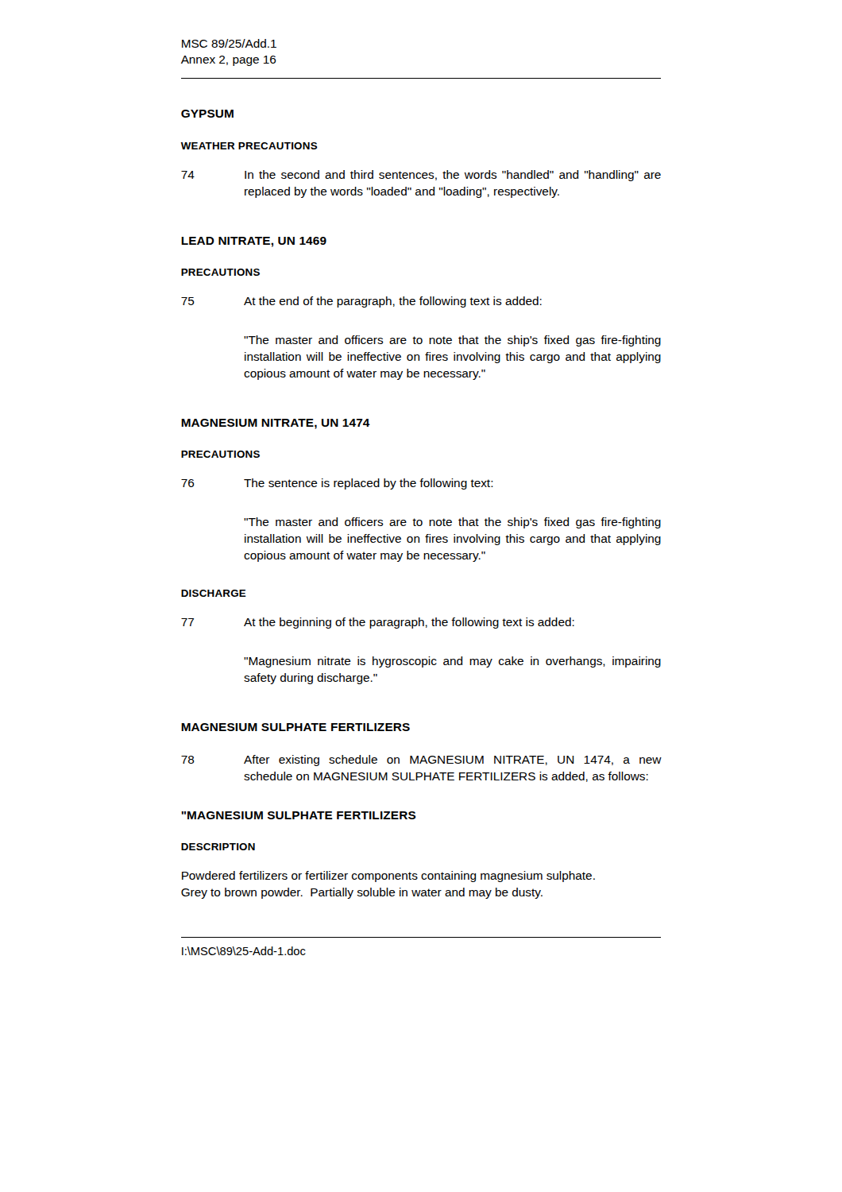MSC 89/25/Add.1
Annex 2, page 16
GYPSUM
Weather Precautions
74
In the second and third sentences, the words "handled" and "handling" are replaced by the words "loaded" and "loading", respectively.
LEAD NITRATE, UN 1469
Precautions
75
At the end of the paragraph, the following text is added:
"The master and officers are to note that the ship's fixed gas fire-fighting installation will be ineffective on fires involving this cargo and that applying copious amount of water may be necessary."
MAGNESIUM NITRATE, UN 1474
Precautions
76
The sentence is replaced by the following text:
"The master and officers are to note that the ship's fixed gas fire-fighting installation will be ineffective on fires involving this cargo and that applying copious amount of water may be necessary."
Discharge
77
At the beginning of the paragraph, the following text is added:
"Magnesium nitrate is hygroscopic and may cake in overhangs, impairing safety during discharge."
MAGNESIUM SULPHATE FERTILIZERS
78
After existing schedule on MAGNESIUM NITRATE, UN 1474, a new schedule on MAGNESIUM SULPHATE FERTILIZERS is added, as follows:
"MAGNESIUM SULPHATE FERTILIZERS
Description
Powdered fertilizers or fertilizer components containing magnesium sulphate.
Grey to brown powder. Partially soluble in water and may be dusty.
I:\MSC\89\25-Add-1.doc